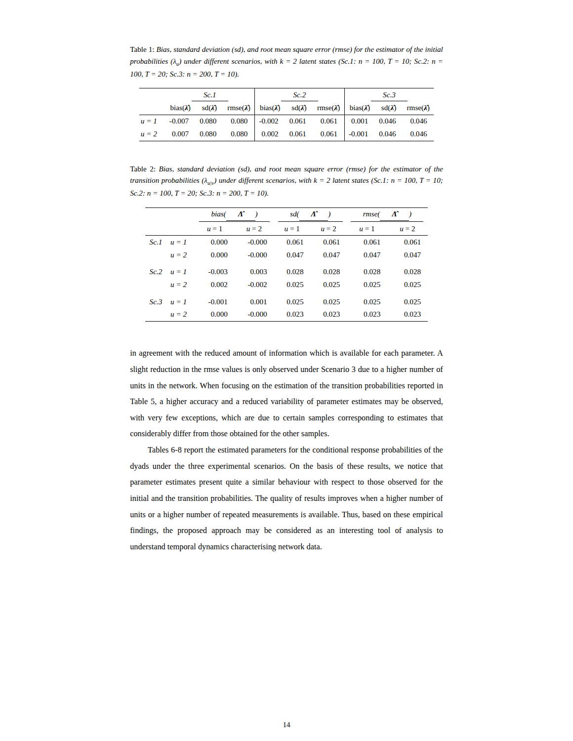Table 1: Bias, standard deviation (sd), and root mean square error (rmse) for the estimator of the initial probabilities (λu) under different scenarios, with k = 2 latent states (Sc.1: n = 100, T = 10; Sc.2: n = 100, T = 20; Sc.3: n = 200, T = 10).
| | Sc.1 | Sc.2 | Sc.3 |
| | bias( λ̂ ) | sd( λ̂ ) | rmse( λ̂ ) | bias( λ̂ ) | sd( λ̂ ) | rmse( λ̂ ) | bias( λ̂ ) | sd( λ̂ ) | rmse( λ̂ ) |
| u = 1 | -0.007 | 0.080 | 0.080 | -0.002 | 0.061 | 0.061 | 0.001 | 0.046 | 0.046 |
| u = 2 | 0.007 | 0.080 | 0.080 | 0.002 | 0.061 | 0.061 | -0.001 | 0.046 | 0.046 |
Table 2: Bias, standard deviation (sd), and root mean square error (rmse) for the estimator of the transition probabilities (λu|v) under different scenarios, with k = 2 latent states (Sc.1: n = 100, T = 10; Sc.2: n = 100, T = 20; Sc.3: n = 200, T = 10).
| | | bias( Λ̂ ) | sd( Λ̂ ) | rmse( Λ̂ ) |
| | | u = 1 | u = 2 | u = 1 | u = 2 | u = 1 | u = 2 |
| Sc.1 | u = 1 | 0.000 | -0.000 | 0.061 | 0.061 | 0.061 | 0.061 |
| | u = 2 | 0.000 | -0.000 | 0.047 | 0.047 | 0.047 | 0.047 |
| Sc.2 | u = 1 | -0.003 | 0.003 | 0.028 | 0.028 | 0.028 | 0.028 |
| | u = 2 | 0.002 | -0.002 | 0.025 | 0.025 | 0.025 | 0.025 |
| Sc.3 | u = 1 | -0.001 | 0.001 | 0.025 | 0.025 | 0.025 | 0.025 |
| | u = 2 | 0.000 | -0.000 | 0.023 | 0.023 | 0.023 | 0.023 |
in agreement with the reduced amount of information which is available for each parameter. A slight reduction in the rmse values is only observed under Scenario 3 due to a higher number of units in the network. When focusing on the estimation of the transition probabilities reported in Table 5, a higher accuracy and a reduced variability of parameter estimates may be observed, with very few exceptions, which are due to certain samples corresponding to estimates that considerably differ from those obtained for the other samples.
Tables 6-8 report the estimated parameters for the conditional response probabilities of the dyads under the three experimental scenarios. On the basis of these results, we notice that parameter estimates present quite a similar behaviour with respect to those observed for the initial and the transition probabilities. The quality of results improves when a higher number of units or a higher number of repeated measurements is available. Thus, based on these empirical findings, the proposed approach may be considered as an interesting tool of analysis to understand temporal dynamics characterising network data.
14